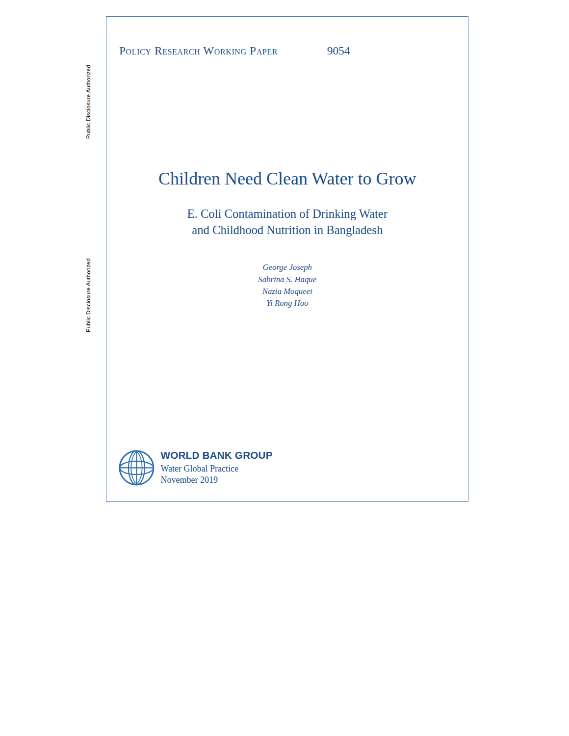Public Disclosure Authorized
Public Disclosure Authorized
Policy Research Working Paper 9054
Children Need Clean Water to Grow
E. Coli Contamination of Drinking Water
and Childhood Nutrition in Bangladesh
George Joseph
Sabrina S. Haque
Nazia Moqueet
Yi Rong Hoo
WORLD BANK GROUP
Water Global Practice
November 2019